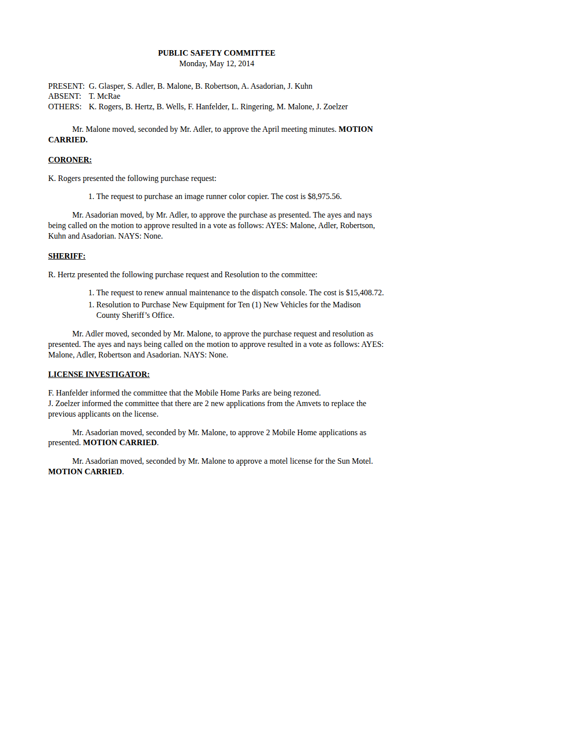PUBLIC SAFETY COMMITTEE
Monday, May 12, 2014
| PRESENT: | G. Glasper, S. Adler, B. Malone, B. Robertson, A. Asadorian, J. Kuhn |
| ABSENT: | T. McRae |
| OTHERS: | K. Rogers, B. Hertz, B. Wells, F. Hanfelder, L. Ringering, M. Malone, J. Zoelzer |
Mr. Malone moved, seconded by Mr. Adler, to approve the April meeting minutes. MOTION CARRIED.
CORONER:
K. Rogers presented the following purchase request:
The request to purchase an image runner color copier. The cost is $8,975.56.
Mr. Asadorian moved, by Mr. Adler, to approve the purchase as presented. The ayes and nays being called on the motion to approve resulted in a vote as follows: AYES: Malone, Adler, Robertson, Kuhn and Asadorian. NAYS: None.
SHERIFF:
R. Hertz presented the following purchase request and Resolution to the committee:
The request to renew annual maintenance to the dispatch console. The cost is $15,408.72.
Resolution to Purchase New Equipment for Ten (1) New Vehicles for the Madison County Sheriff’s Office.
Mr. Adler moved, seconded by Mr. Malone, to approve the purchase request and resolution as presented. The ayes and nays being called on the motion to approve resulted in a vote as follows: AYES: Malone, Adler, Robertson and Asadorian. NAYS: None.
LICENSE INVESTIGATOR:
F. Hanfelder informed the committee that the Mobile Home Parks are being rezoned.
J. Zoelzer informed the committee that there are 2 new applications from the Amvets to replace the previous applicants on the license.
Mr. Asadorian moved, seconded by Mr. Malone, to approve 2 Mobile Home applications as presented. MOTION CARRIED.
Mr. Asadorian moved, seconded by Mr. Malone to approve a motel license for the Sun Motel. MOTION CARRIED.